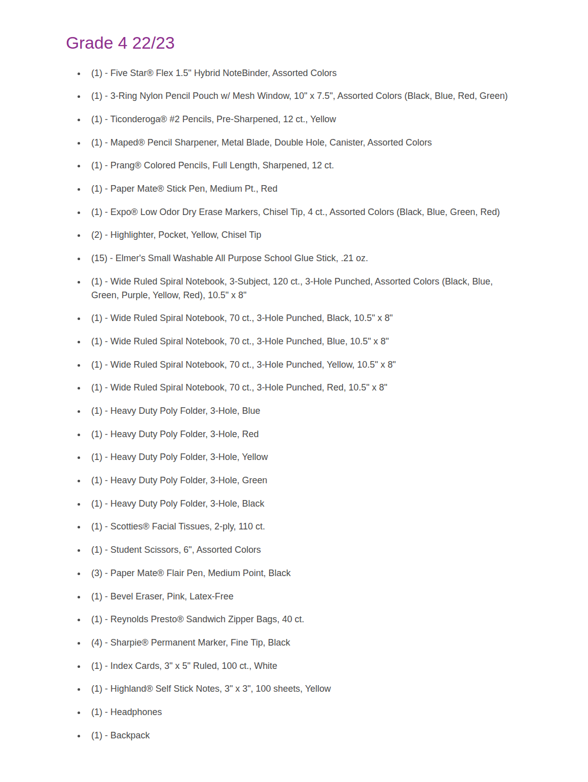Grade 4 22/23
(1) - Five Star® Flex 1.5" Hybrid NoteBinder, Assorted Colors
(1) - 3-Ring Nylon Pencil Pouch w/ Mesh Window, 10" x 7.5", Assorted Colors (Black, Blue, Red, Green)
(1) - Ticonderoga® #2 Pencils, Pre-Sharpened, 12 ct., Yellow
(1) - Maped® Pencil Sharpener, Metal Blade, Double Hole, Canister, Assorted Colors
(1) - Prang® Colored Pencils, Full Length, Sharpened, 12 ct.
(1) - Paper Mate® Stick Pen, Medium Pt., Red
(1) - Expo® Low Odor Dry Erase Markers, Chisel Tip, 4 ct., Assorted Colors (Black, Blue, Green, Red)
(2) - Highlighter, Pocket, Yellow, Chisel Tip
(15) - Elmer's Small Washable All Purpose School Glue Stick, .21 oz.
(1) - Wide Ruled Spiral Notebook, 3-Subject, 120 ct., 3-Hole Punched, Assorted Colors (Black, Blue, Green, Purple, Yellow, Red), 10.5" x 8"
(1) - Wide Ruled Spiral Notebook, 70 ct., 3-Hole Punched, Black, 10.5" x 8"
(1) - Wide Ruled Spiral Notebook, 70 ct., 3-Hole Punched, Blue, 10.5" x 8"
(1) - Wide Ruled Spiral Notebook, 70 ct., 3-Hole Punched, Yellow, 10.5" x 8"
(1) - Wide Ruled Spiral Notebook, 70 ct., 3-Hole Punched, Red, 10.5" x 8"
(1) - Heavy Duty Poly Folder, 3-Hole, Blue
(1) - Heavy Duty Poly Folder, 3-Hole, Red
(1) - Heavy Duty Poly Folder, 3-Hole, Yellow
(1) - Heavy Duty Poly Folder, 3-Hole, Green
(1) - Heavy Duty Poly Folder, 3-Hole, Black
(1) - Scotties® Facial Tissues, 2-ply, 110 ct.
(1) - Student Scissors, 6", Assorted Colors
(3) - Paper Mate® Flair Pen, Medium Point, Black
(1) - Bevel Eraser, Pink, Latex-Free
(1) - Reynolds Presto® Sandwich Zipper Bags, 40 ct.
(4) - Sharpie® Permanent Marker, Fine Tip, Black
(1) - Index Cards, 3" x 5" Ruled, 100 ct., White
(1) - Highland® Self Stick Notes, 3" x 3", 100 sheets, Yellow
(1) - Headphones
(1) - Backpack